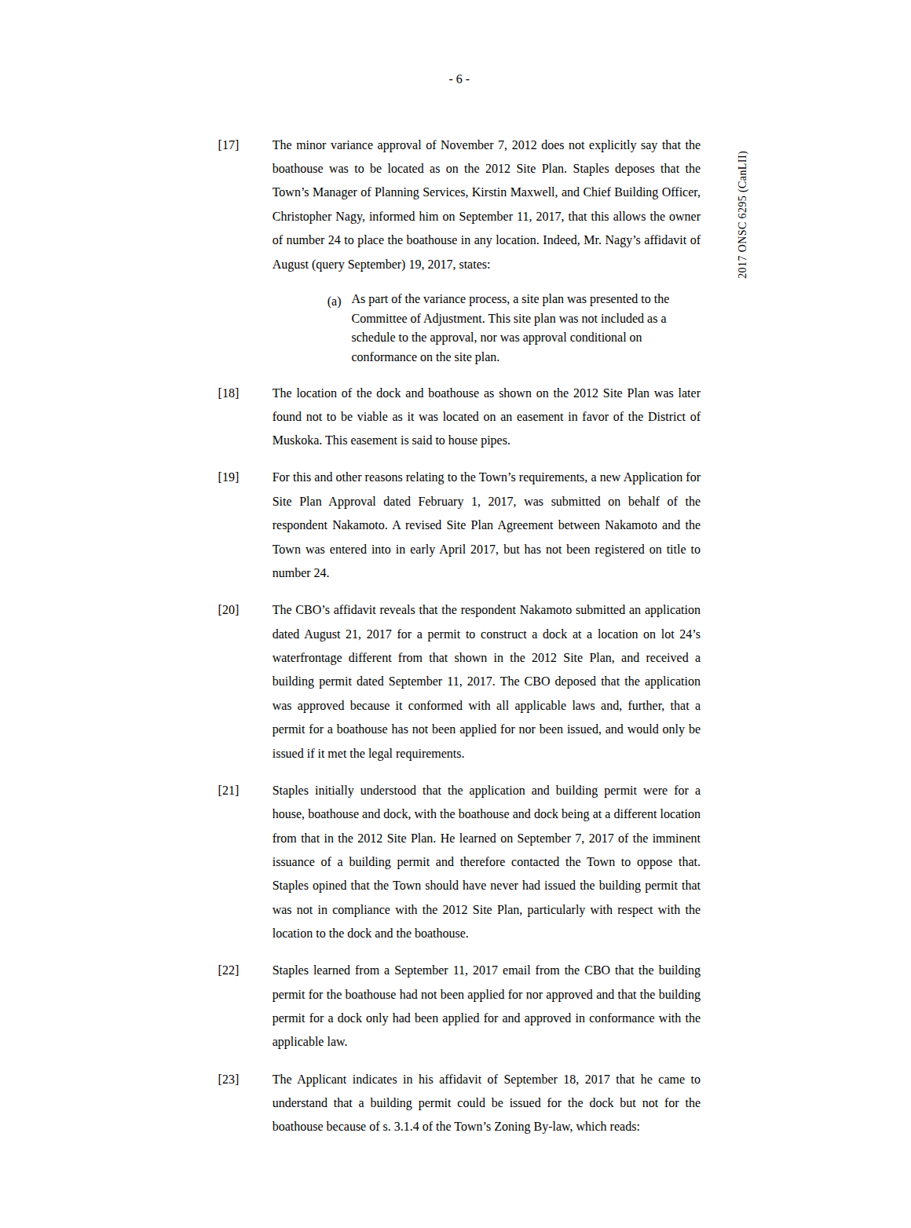- 6 -
2017 ONSC 6295 (CanLII)
[17]
The minor variance approval of November 7, 2012 does not explicitly say that the boathouse was to be located as on the 2012 Site Plan. Staples deposes that the Town’s Manager of Planning Services, Kirstin Maxwell, and Chief Building Officer, Christopher Nagy, informed him on September 11, 2017, that this allows the owner of number 24 to place the boathouse in any location. Indeed, Mr. Nagy’s affidavit of August (query September) 19, 2017, states:
(a)
As part of the variance process, a site plan was presented to the Committee of Adjustment. This site plan was not included as a schedule to the approval, nor was approval conditional on conformance on the site plan.
[18]
The location of the dock and boathouse as shown on the 2012 Site Plan was later found not to be viable as it was located on an easement in favor of the District of Muskoka. This easement is said to house pipes.
[19]
For this and other reasons relating to the Town’s requirements, a new Application for Site Plan Approval dated February 1, 2017, was submitted on behalf of the respondent Nakamoto. A revised Site Plan Agreement between Nakamoto and the Town was entered into in early April 2017, but has not been registered on title to number 24.
[20]
The CBO’s affidavit reveals that the respondent Nakamoto submitted an application dated August 21, 2017 for a permit to construct a dock at a location on lot 24’s waterfrontage different from that shown in the 2012 Site Plan, and received a building permit dated September 11, 2017. The CBO deposed that the application was approved because it conformed with all applicable laws and, further, that a permit for a boathouse has not been applied for nor been issued, and would only be issued if it met the legal requirements.
[21]
Staples initially understood that the application and building permit were for a house, boathouse and dock, with the boathouse and dock being at a different location from that in the 2012 Site Plan. He learned on September 7, 2017 of the imminent issuance of a building permit and therefore contacted the Town to oppose that. Staples opined that the Town should have never had issued the building permit that was not in compliance with the 2012 Site Plan, particularly with respect with the location to the dock and the boathouse.
[22]
Staples learned from a September 11, 2017 email from the CBO that the building permit for the boathouse had not been applied for nor approved and that the building permit for a dock only had been applied for and approved in conformance with the applicable law.
[23]
The Applicant indicates in his affidavit of September 18, 2017 that he came to understand that a building permit could be issued for the dock but not for the boathouse because of s. 3.1.4 of the Town’s Zoning By-law, which reads: